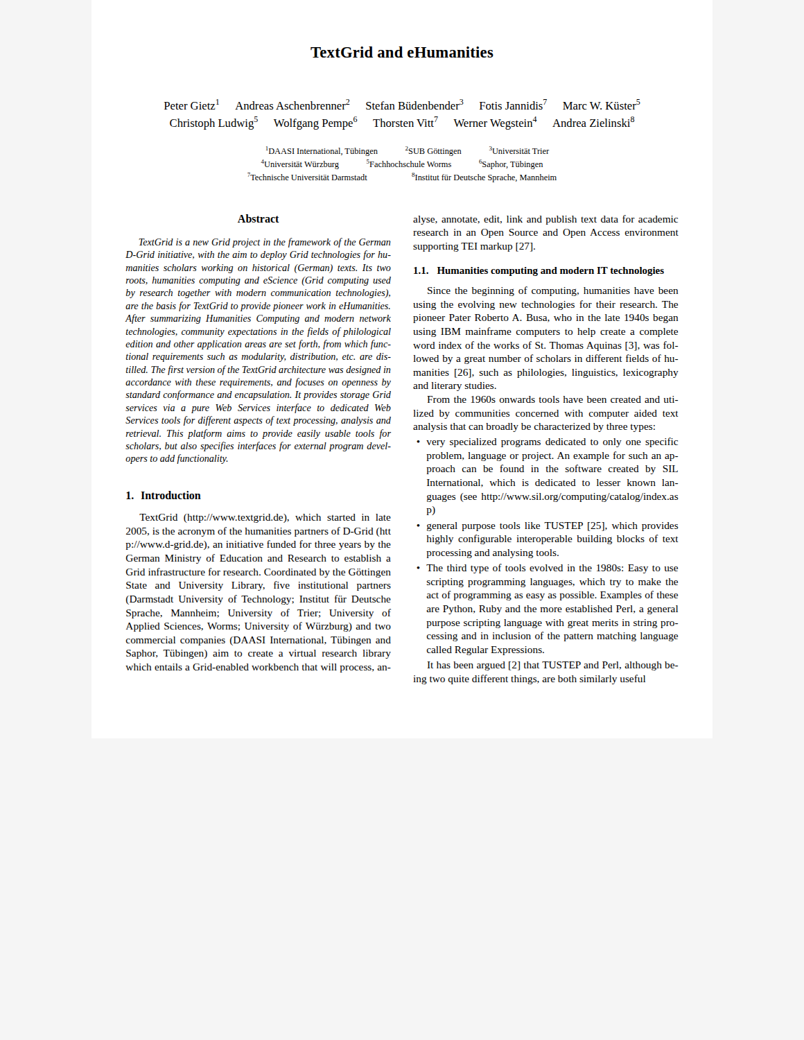TextGrid and eHumanities
Peter Gietz1 Andreas Aschenbrenner2 Stefan Büdenbender3 Fotis Jannidis7 Marc W. Küster5
Christoph Ludwig5 Wolfgang Pempe6 Thorsten Vitt7 Werner Wegstein4 Andrea Zielinski8
1DAASI International, Tübingen 2SUB Göttingen 3Universität Trier
4Universität Würzburg 5Fachhochschule Worms 6Saphor, Tübingen
7Technische Universität Darmstadt 8Institut für Deutsche Sprache, Mannheim
Abstract
TextGrid is a new Grid project in the framework of the German D-Grid initiative, with the aim to deploy Grid technologies for humanities scholars working on historical (German) texts. Its two roots, humanities computing and eScience (Grid computing used by research together with modern communication technologies), are the basis for TextGrid to provide pioneer work in eHumanities. After summarizing Humanities Computing and modern network technologies, community expectations in the fields of philological edition and other application areas are set forth, from which functional requirements such as modularity, distribution, etc. are distilled. The first version of the TextGrid architecture was designed in accordance with these requirements, and focuses on openness by standard conformance and encapsulation. It provides storage Grid services via a pure Web Services interface to dedicated Web Services tools for different aspects of text processing, analysis and retrieval. This platform aims to provide easily usable tools for scholars, but also specifies interfaces for external program developers to add functionality.
1. Introduction
TextGrid (http://www.textgrid.de), which started in late 2005, is the acronym of the humanities partners of D-Grid (http://www.d-grid.de), an initiative funded for three years by the German Ministry of Education and Research to establish a Grid infrastructure for research. Coordinated by the Göttingen State and University Library, five institutional partners (Darmstadt University of Technology; Institut für Deutsche Sprache, Mannheim; University of Trier; University of Applied Sciences, Worms; University of Würzburg) and two commercial companies (DAASI International, Tübingen and Saphor, Tübingen) aim to create a virtual research library which entails a Grid-enabled workbench that will process, analyse, annotate, edit, link and publish text data for academic research in an Open Source and Open Access environment supporting TEI markup [27].
1.1. Humanities computing and modern IT technologies
Since the beginning of computing, humanities have been using the evolving new technologies for their research. The pioneer Pater Roberto A. Busa, who in the late 1940s began using IBM mainframe computers to help create a complete word index of the works of St. Thomas Aquinas [3], was followed by a great number of scholars in different fields of humanities [26], such as philologies, linguistics, lexicography and literary studies.
From the 1960s onwards tools have been created and utilized by communities concerned with computer aided text analysis that can broadly be characterized by three types:
very specialized programs dedicated to only one specific problem, language or project. An example for such an approach can be found in the software created by SIL International, which is dedicated to lesser known languages (see http://www.sil.org/computing/catalog/index.asp)
general purpose tools like TUSTEP [25], which provides highly configurable interoperable building blocks of text processing and analysing tools.
The third type of tools evolved in the 1980s: Easy to use scripting programming languages, which try to make the act of programming as easy as possible. Examples of these are Python, Ruby and the more established Perl, a general purpose scripting language with great merits in string processing and in inclusion of the pattern matching language called Regular Expressions.
It has been argued [2] that TUSTEP and Perl, although being two quite different things, are both similarly useful